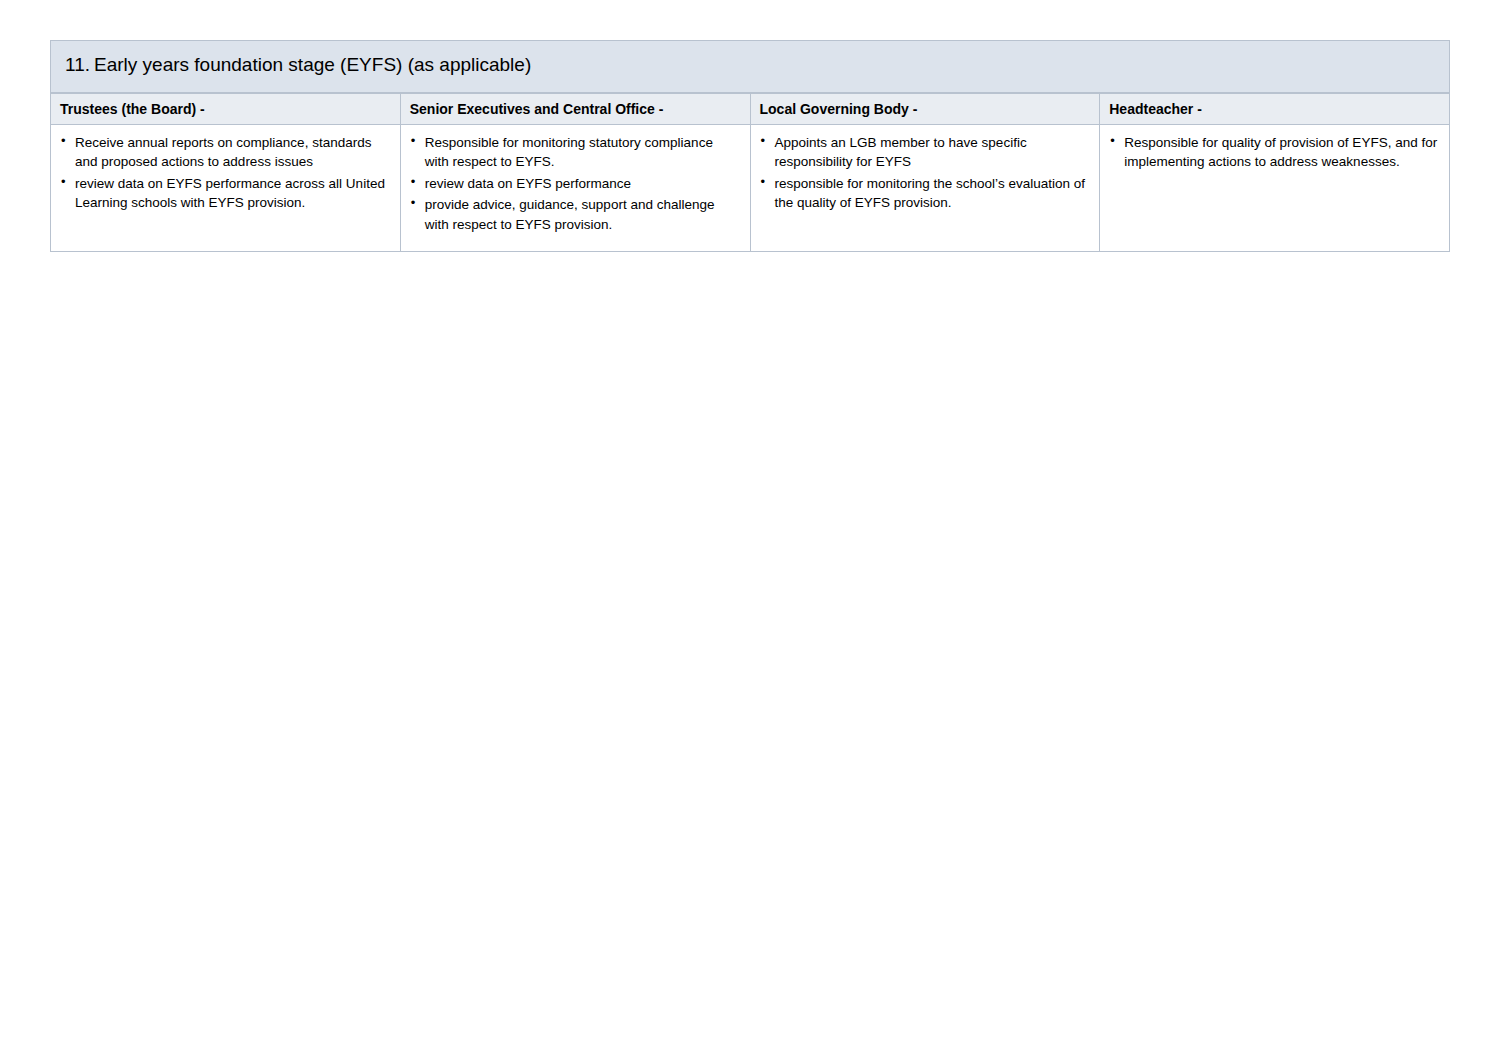11. Early years foundation stage (EYFS) (as applicable)
| Trustees (the Board) - | Senior Executives and Central Office - | Local Governing Body - | Headteacher - |
| --- | --- | --- | --- |
| Receive annual reports on compliance, standards and proposed actions to address issues review data on EYFS performance across all United Learning schools with EYFS provision. | Responsible for monitoring statutory compliance with respect to EYFS. review data on EYFS performance provide advice, guidance, support and challenge with respect to EYFS provision. | Appoints an LGB member to have specific responsibility for EYFS responsible for monitoring the school’s evaluation of the quality of EYFS provision. | Responsible for quality of provision of EYFS, and for implementing actions to address weaknesses. |